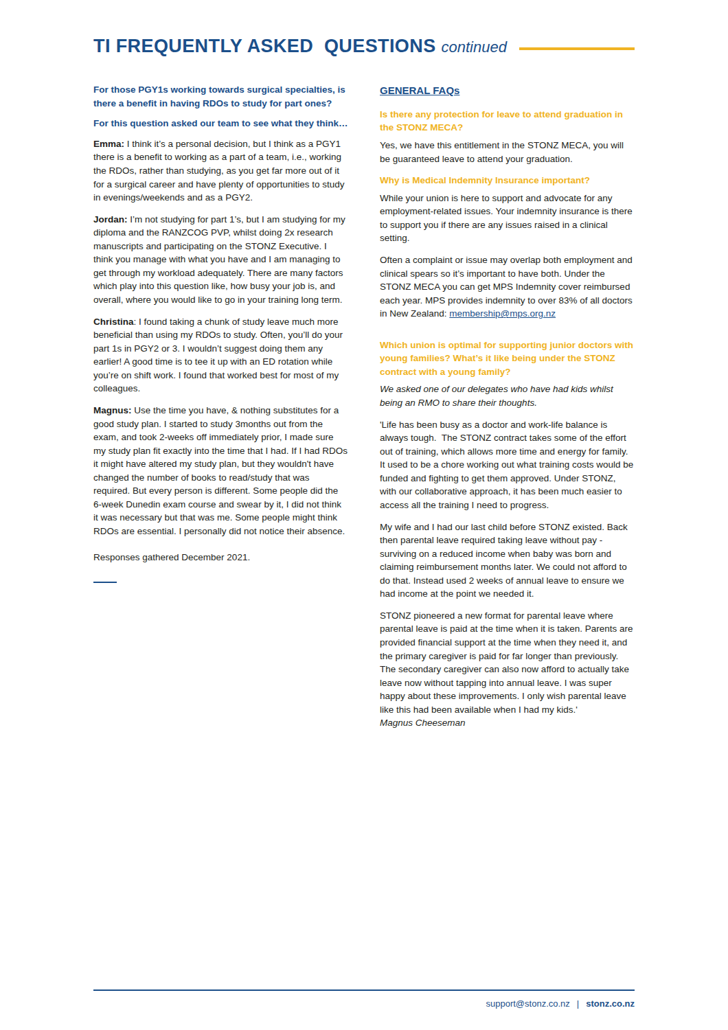TI FREQUENTLY ASKED QUESTIONS continued
For those PGY1s working towards surgical specialties, is there a benefit in having RDOs to study for part ones?
For this question asked our team to see what they think…
Emma: I think it’s a personal decision, but I think as a PGY1 there is a benefit to working as a part of a team, i.e., working the RDOs, rather than studying, as you get far more out of it for a surgical career and have plenty of opportunities to study in evenings/weekends and as a PGY2.
Jordan: I’m not studying for part 1’s, but I am studying for my diploma and the RANZCOG PVP, whilst doing 2x research manuscripts and participating on the STONZ Executive. I think you manage with what you have and I am managing to get through my workload adequately. There are many factors which play into this question like, how busy your job is, and overall, where you would like to go in your training long term.
Christina: I found taking a chunk of study leave much more beneficial than using my RDOs to study. Often, you’ll do your part 1s in PGY2 or 3. I wouldn’t suggest doing them any earlier! A good time is to tee it up with an ED rotation while you’re on shift work. I found that worked best for most of my colleagues.
Magnus: Use the time you have, & nothing substitutes for a good study plan. I started to study 3months out from the exam, and took 2-weeks off immediately prior, I made sure my study plan fit exactly into the time that I had. If I had RDOs it might have altered my study plan, but they wouldn't have changed the number of books to read/study that was required. But every person is different. Some people did the 6-week Dunedin exam course and swear by it, I did not think it was necessary but that was me. Some people might think RDOs are essential. I personally did not notice their absence.
Responses gathered December 2021.
GENERAL FAQs
Is there any protection for leave to attend graduation in the STONZ MECA?
Yes, we have this entitlement in the STONZ MECA, you will be guaranteed leave to attend your graduation.
Why is Medical Indemnity Insurance important?
While your union is here to support and advocate for any employment-related issues. Your indemnity insurance is there to support you if there are any issues raised in a clinical setting.
Often a complaint or issue may overlap both employment and clinical spears so it’s important to have both. Under the STONZ MECA you can get MPS Indemnity cover reimbursed each year. MPS provides indemnity to over 83% of all doctors in New Zealand: membership@mps.org.nz
Which union is optimal for supporting junior doctors with young families? What’s it like being under the STONZ contract with a young family?
We asked one of our delegates who have had kids whilst being an RMO to share their thoughts.
'Life has been busy as a doctor and work-life balance is always tough. The STONZ contract takes some of the effort out of training, which allows more time and energy for family. It used to be a chore working out what training costs would be funded and fighting to get them approved. Under STONZ, with our collaborative approach, it has been much easier to access all the training I need to progress.
My wife and I had our last child before STONZ existed. Back then parental leave required taking leave without pay - surviving on a reduced income when baby was born and claiming reimbursement months later. We could not afford to do that. Instead used 2 weeks of annual leave to ensure we had income at the point we needed it.
STONZ pioneered a new format for parental leave where parental leave is paid at the time when it is taken. Parents are provided financial support at the time when they need it, and the primary caregiver is paid for far longer than previously. The secondary caregiver can also now afford to actually take leave now without tapping into annual leave. I was super happy about these improvements. I only wish parental leave like this had been available when I had my kids.'
Magnus Cheeseman
support@stonz.co.nz | stonz.co.nz